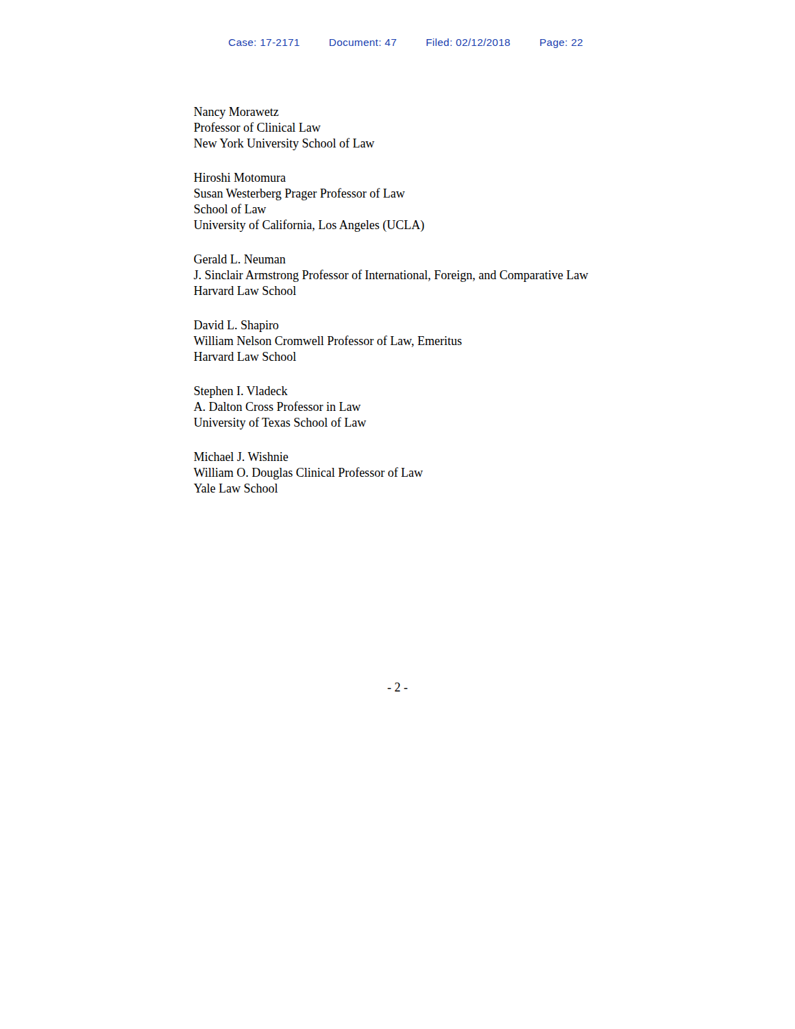Case: 17-2171 Document: 47 Filed: 02/12/2018 Page: 22
Nancy Morawetz
Professor of Clinical Law
New York University School of Law
Hiroshi Motomura
Susan Westerberg Prager Professor of Law
School of Law
University of California, Los Angeles (UCLA)
Gerald L. Neuman
J. Sinclair Armstrong Professor of International, Foreign, and Comparative Law
Harvard Law School
David L. Shapiro
William Nelson Cromwell Professor of Law, Emeritus
Harvard Law School
Stephen I. Vladeck
A. Dalton Cross Professor in Law
University of Texas School of Law
Michael J. Wishnie
William O. Douglas Clinical Professor of Law
Yale Law School
- 2 -